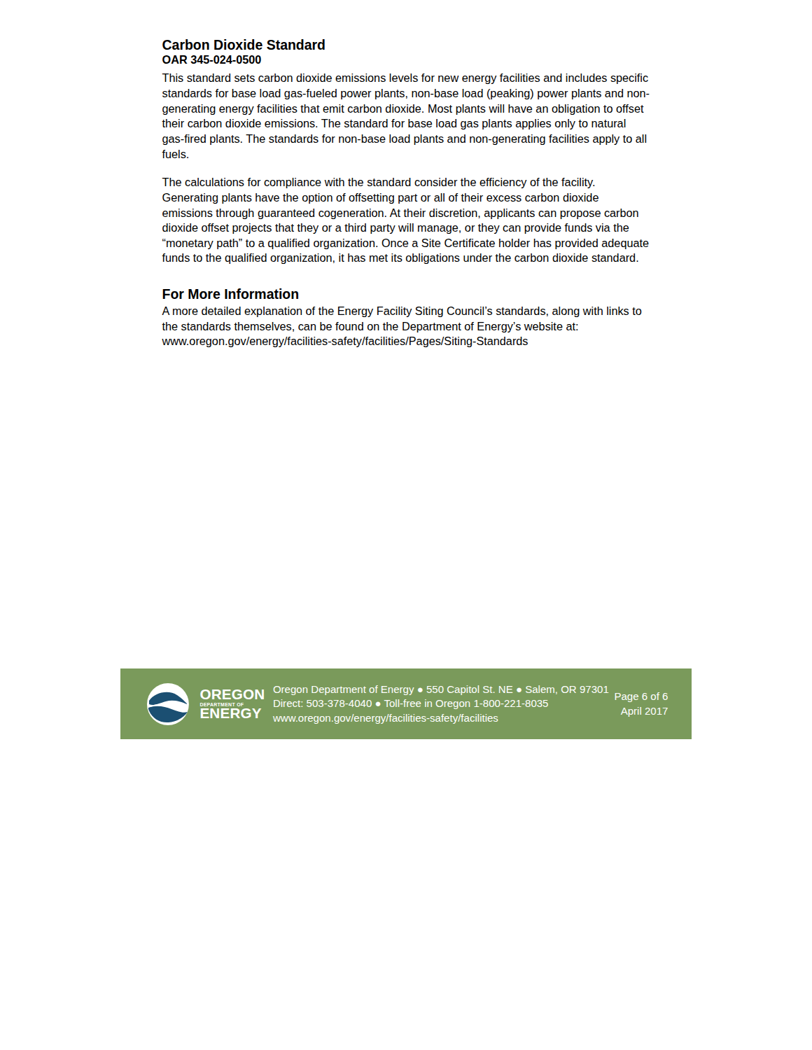Carbon Dioxide Standard
OAR 345-024-0500
This standard sets carbon dioxide emissions levels for new energy facilities and includes specific standards for base load gas-fueled power plants, non-base load (peaking) power plants and non-generating energy facilities that emit carbon dioxide. Most plants will have an obligation to offset their carbon dioxide emissions. The standard for base load gas plants applies only to natural gas-fired plants. The standards for non-base load plants and non-generating facilities apply to all fuels.
The calculations for compliance with the standard consider the efficiency of the facility. Generating plants have the option of offsetting part or all of their excess carbon dioxide emissions through guaranteed cogeneration. At their discretion, applicants can propose carbon dioxide offset projects that they or a third party will manage, or they can provide funds via the “monetary path” to a qualified organization. Once a Site Certificate holder has provided adequate funds to the qualified organization, it has met its obligations under the carbon dioxide standard.
For More Information
A more detailed explanation of the Energy Facility Siting Council’s standards, along with links to the standards themselves, can be found on the Department of Energy’s website at:
www.oregon.gov/energy/facilities-safety/facilities/Pages/Siting-Standards
OREGON DEPARTMENT OF ENERGY
Oregon Department of Energy ● 550 Capitol St. NE ● Salem, OR 97301
Direct: 503-378-4040 ● Toll-free in Oregon 1-800-221-8035
www.oregon.gov/energy/facilities-safety/facilities
Page 6 of 6
April 2017